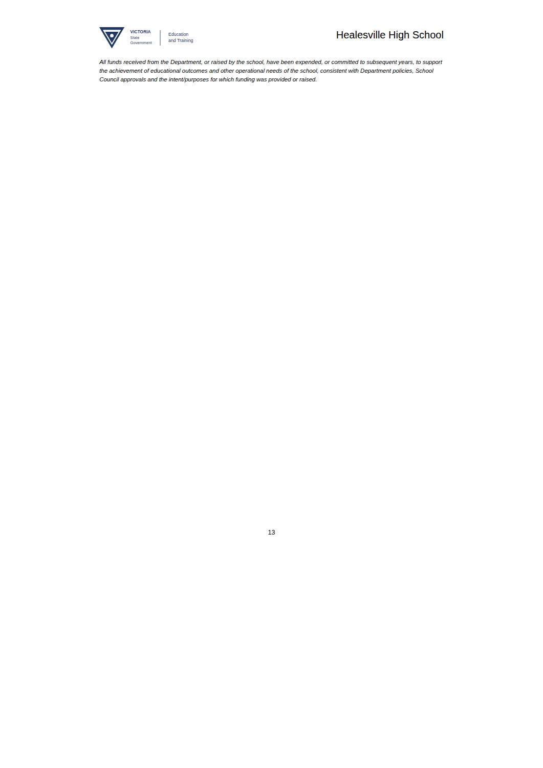VICTORIA
State
Government
Education
and Training
Healesville High School
All funds received from the Department, or raised by the school, have been expended, or committed to subsequent years, to support the achievement of educational outcomes and other operational needs of the school, consistent with Department policies, School Council approvals and the intent/purposes for which funding was provided or raised.
13